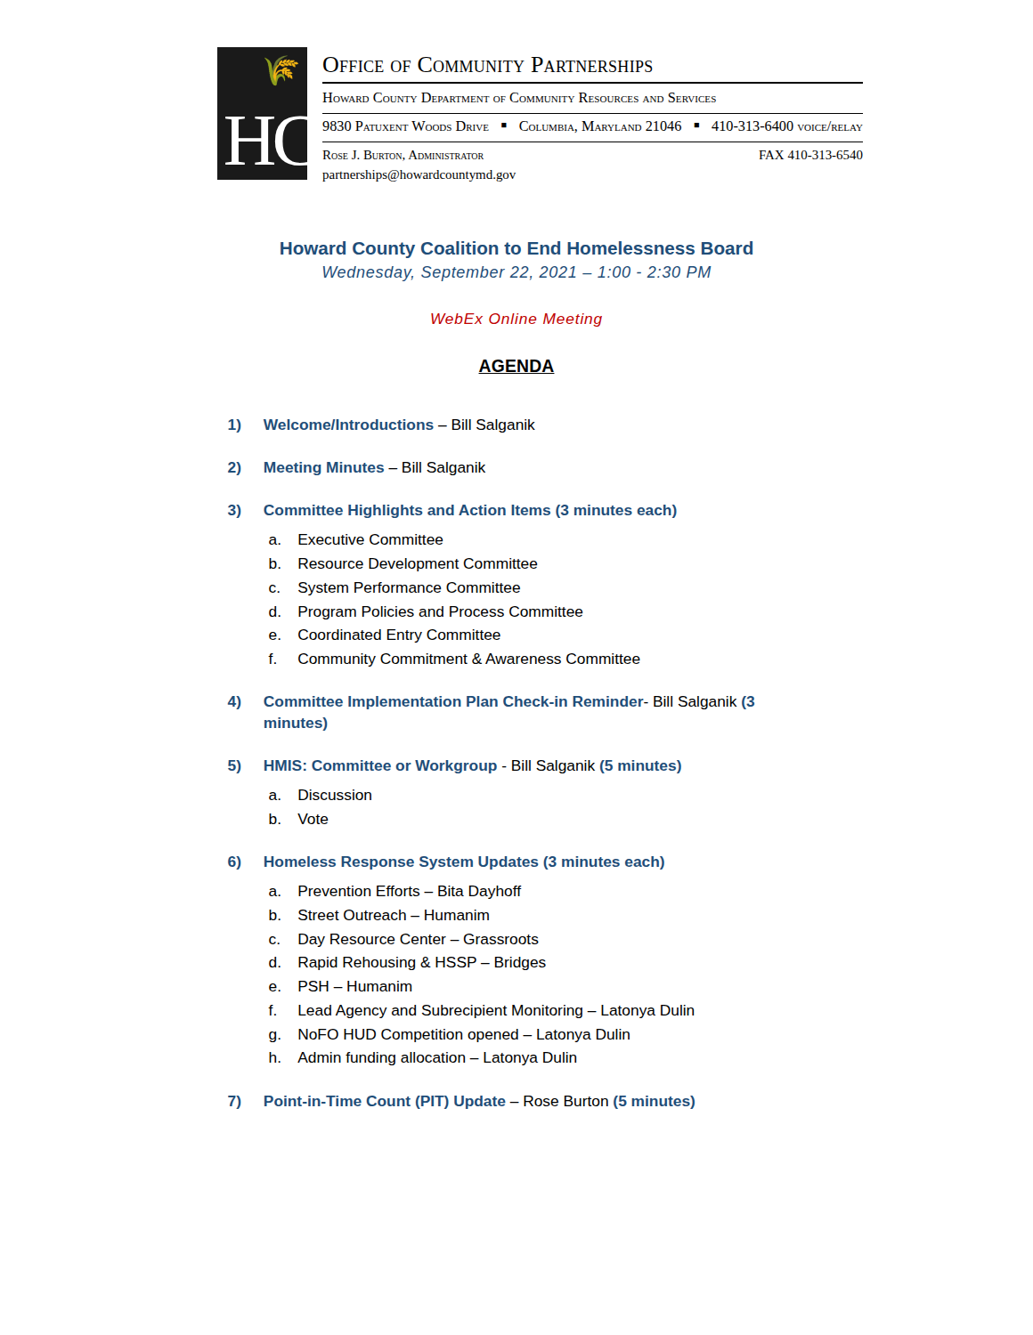🌾
HC
Office of Community Partnerships
Howard County Department of Community Resources and Services
9830 Patuxent Woods Drive ■ Columbia, Maryland 21046 ■ 410-313-6400 voice/relay
Rose J. Burton, Administrator FAX 410-313-6540
partnerships@howardcountymd.gov
Howard County Coalition to End Homelessness Board
Wednesday, September 22, 2021 – 1:00 - 2:30 PM
WebEx Online Meeting
AGENDA
Welcome/Introductions – Bill Salganik
Meeting Minutes – Bill Salganik
Committee Highlights and Action Items (3 minutes each)
Executive Committee
Resource Development Committee
System Performance Committee
Program Policies and Process Committee
Coordinated Entry Committee
Community Commitment & Awareness Committee
Committee Implementation Plan Check-in Reminder- Bill Salganik (3 minutes)
HMIS: Committee or Workgroup - Bill Salganik (5 minutes)
Discussion
Vote
Homeless Response System Updates (3 minutes each)
Prevention Efforts – Bita Dayhoff
Street Outreach – Humanim
Day Resource Center – Grassroots
Rapid Rehousing & HSSP – Bridges
PSH – Humanim
Lead Agency and Subrecipient Monitoring – Latonya Dulin
NoFO HUD Competition opened – Latonya Dulin
Admin funding allocation – Latonya Dulin
Point-in-Time Count (PIT) Update – Rose Burton (5 minutes)